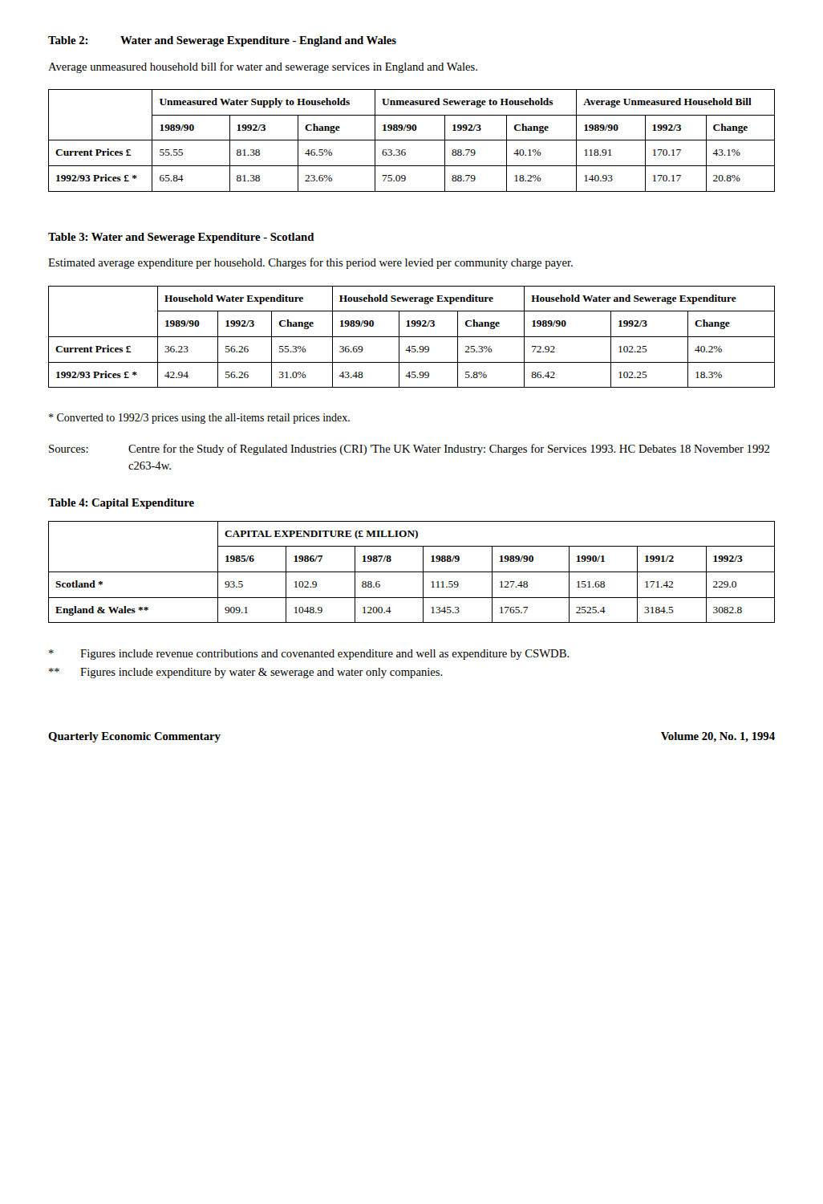Table 2: Water and Sewerage Expenditure - England and Wales
Average unmeasured household bill for water and sewerage services in England and Wales.
| | Unmeasured Water Supply to Households | Unmeasured Sewerage to Households | Average Unmeasured Household Bill |
| --- | --- | --- | --- |
| 1989/90 | 1992/3 | Change | 1989/90 | 1992/3 | Change | 1989/90 | 1992/3 | Change |
| Current Prices £ | 55.55 | 81.38 | 46.5% | 63.36 | 88.79 | 40.1% | 118.91 | 170.17 | 43.1% |
| 1992/93 Prices £ * | 65.84 | 81.38 | 23.6% | 75.09 | 88.79 | 18.2% | 140.93 | 170.17 | 20.8% |
Table 3: Water and Sewerage Expenditure - Scotland
Estimated average expenditure per household. Charges for this period were levied per community charge payer.
| | Household Water Expenditure | Household Sewerage Expenditure | Household Water and Sewerage Expenditure |
| --- | --- | --- | --- |
| 1989/90 | 1992/3 | Change | 1989/90 | 1992/3 | Change | 1989/90 | 1992/3 | Change |
| Current Prices £ | 36.23 | 56.26 | 55.3% | 36.69 | 45.99 | 25.3% | 72.92 | 102.25 | 40.2% |
| 1992/93 Prices £ * | 42.94 | 56.26 | 31.0% | 43.48 | 45.99 | 5.8% | 86.42 | 102.25 | 18.3% |
* Converted to 1992/3 prices using the all-items retail prices index.
Sources:
Centre for the Study of Regulated Industries (CRI) 'The UK Water Industry: Charges for Services 1993. HC Debates 18 November 1992 c263-4w.
Table 4: Capital Expenditure
| | CAPITAL EXPENDITURE (£ MILLION) |
| --- | --- |
| 1985/6 | 1986/7 | 1987/8 | 1988/9 | 1989/90 | 1990/1 | 1991/2 | 1992/3 |
| Scotland * | 93.5 | 102.9 | 88.6 | 111.59 | 127.48 | 151.68 | 171.42 | 229.0 |
| England & Wales ** | 909.1 | 1048.9 | 1200.4 | 1345.3 | 1765.7 | 2525.4 | 3184.5 | 3082.8 |
*
Figures include revenue contributions and covenanted expenditure and well as expenditure by CSWDB.
**
Figures include expenditure by water & sewerage and water only companies.
Quarterly Economic Commentary
Volume 20, No. 1, 1994